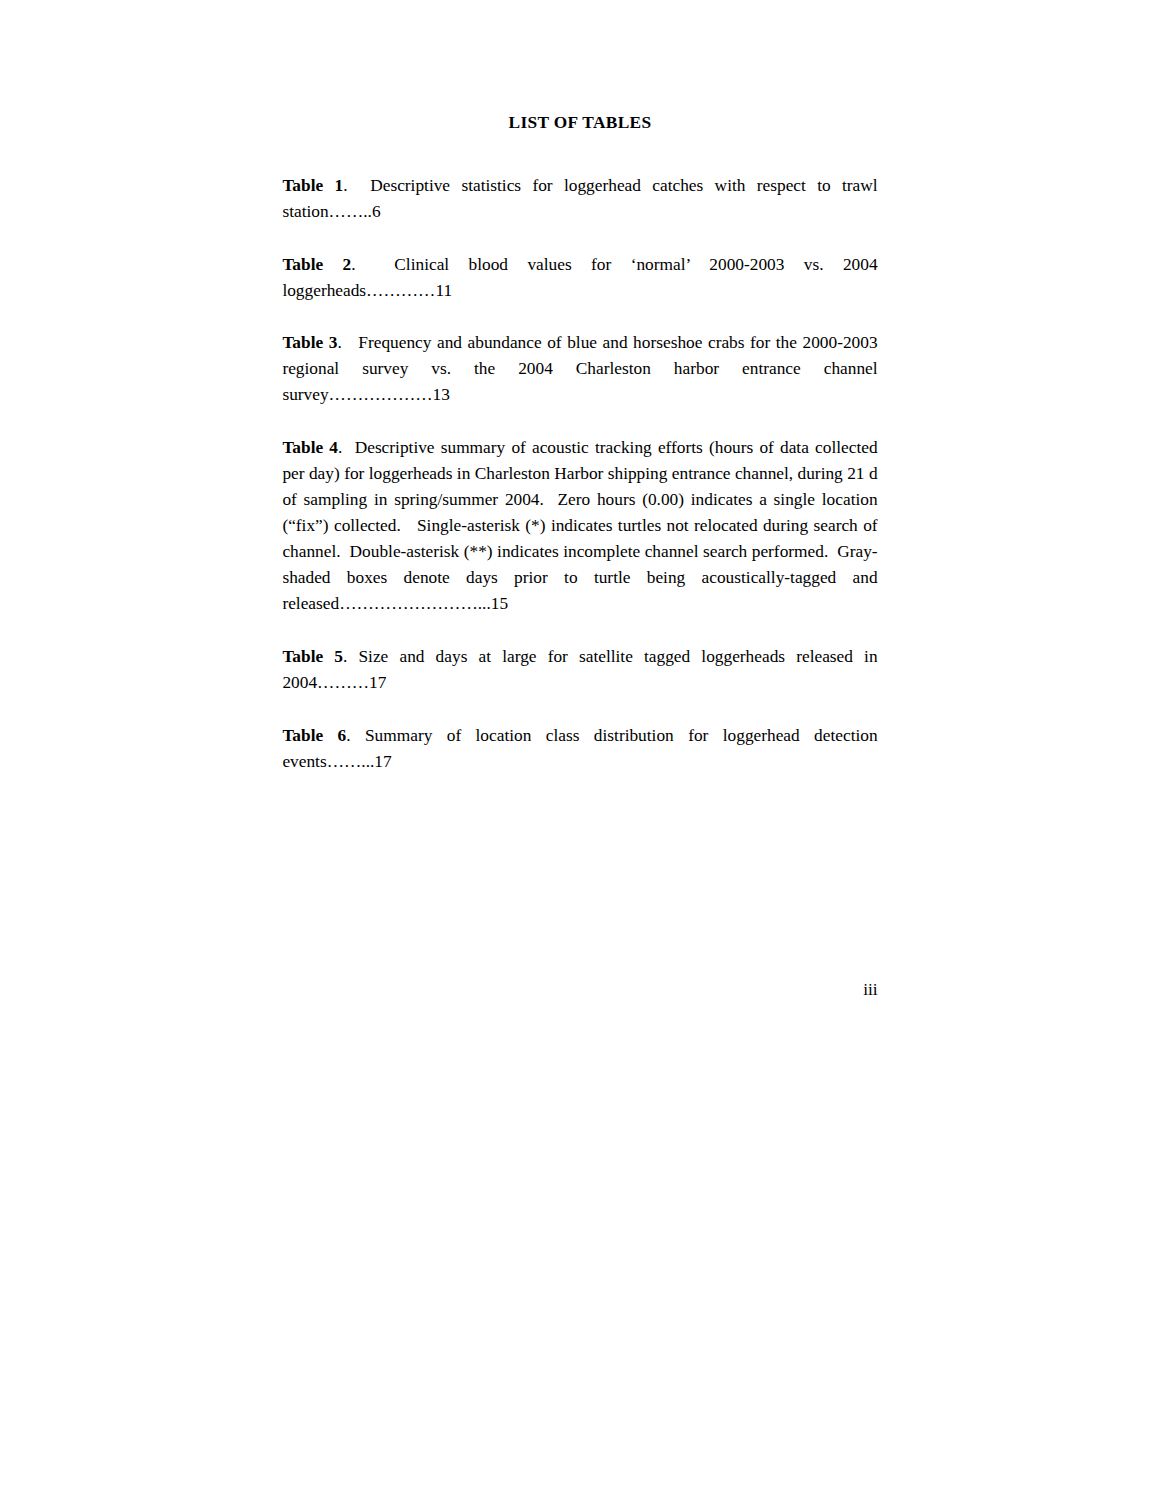LIST OF TABLES
Table 1. Descriptive statistics for loggerhead catches with respect to trawl station……..6
Table 2. Clinical blood values for ‘normal’ 2000-2003 vs. 2004 loggerheads…………11
Table 3. Frequency and abundance of blue and horseshoe crabs for the 2000-2003 regional survey vs. the 2004 Charleston harbor entrance channel survey………………13
Table 4. Descriptive summary of acoustic tracking efforts (hours of data collected per day) for loggerheads in Charleston Harbor shipping entrance channel, during 21 d of sampling in spring/summer 2004. Zero hours (0.00) indicates a single location (“fix”) collected. Single-asterisk (*) indicates turtles not relocated during search of channel. Double-asterisk (**) indicates incomplete channel search performed. Gray-shaded boxes denote days prior to turtle being acoustically-tagged and released……………………...15
Table 5. Size and days at large for satellite tagged loggerheads released in 2004………17
Table 6. Summary of location class distribution for loggerhead detection events……...17
iii